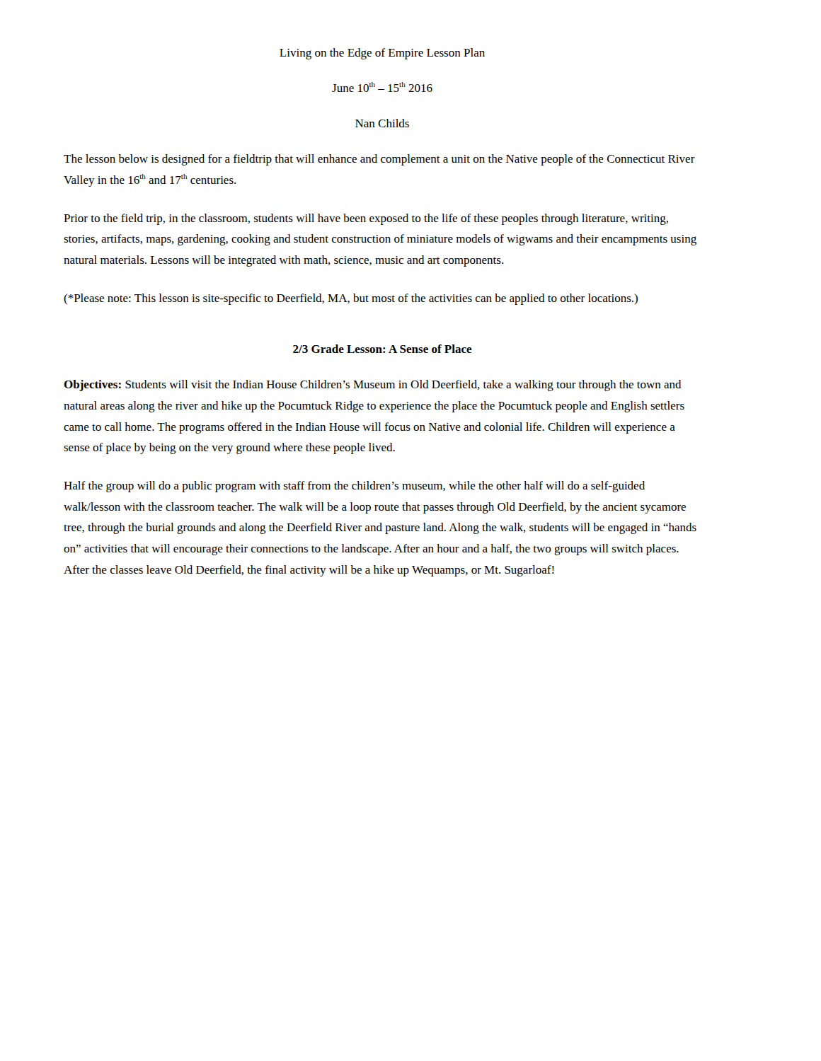Living on the Edge of Empire Lesson Plan
June 10th – 15th 2016
Nan Childs
The lesson below is designed for a fieldtrip that will enhance and complement a unit on the Native people of the Connecticut River Valley in the 16th and 17th centuries.
Prior to the field trip, in the classroom, students will have been exposed to the life of these peoples through literature, writing, stories, artifacts, maps, gardening, cooking and student construction of miniature models of wigwams and their encampments using natural materials. Lessons will be integrated with math, science, music and art components.
(*Please note: This lesson is site-specific to Deerfield, MA, but most of the activities can be applied to other locations.)
2/3 Grade Lesson: A Sense of Place
Objectives: Students will visit the Indian House Children’s Museum in Old Deerfield, take a walking tour through the town and natural areas along the river and hike up the Pocumtuck Ridge to experience the place the Pocumtuck people and English settlers came to call home. The programs offered in the Indian House will focus on Native and colonial life. Children will experience a sense of place by being on the very ground where these people lived.
Half the group will do a public program with staff from the children’s museum, while the other half will do a self-guided walk/lesson with the classroom teacher. The walk will be a loop route that passes through Old Deerfield, by the ancient sycamore tree, through the burial grounds and along the Deerfield River and pasture land. Along the walk, students will be engaged in “hands on” activities that will encourage their connections to the landscape. After an hour and a half, the two groups will switch places. After the classes leave Old Deerfield, the final activity will be a hike up Wequamps, or Mt. Sugarloaf!